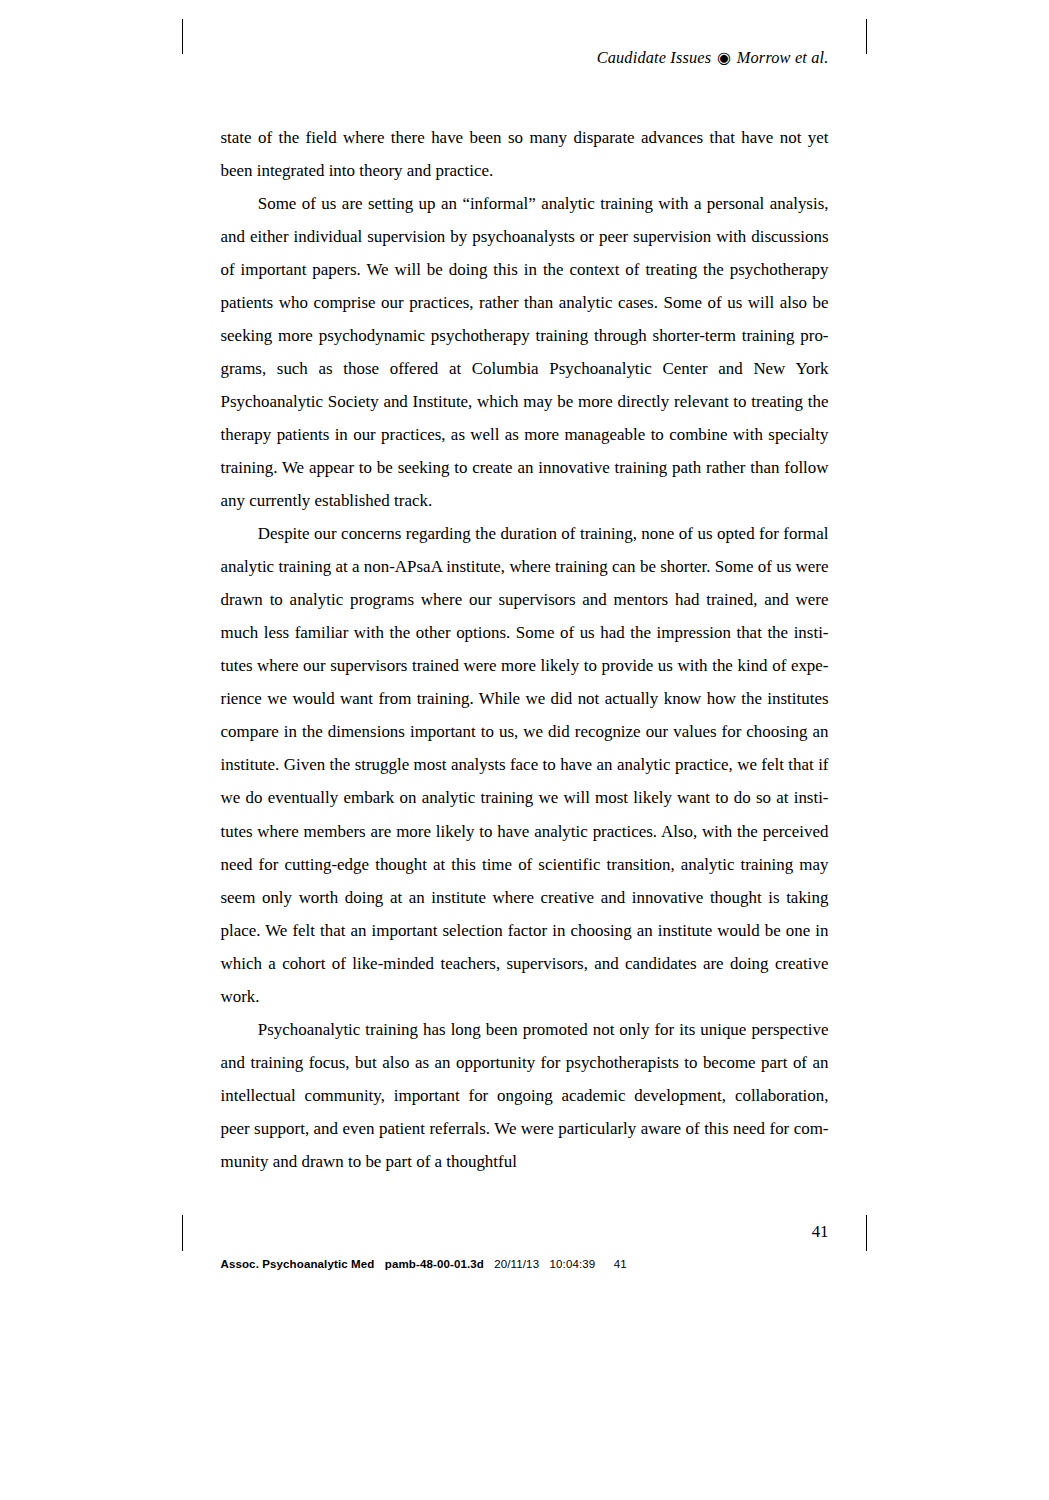Caudidate Issues Morrow et al.
state of the field where there have been so many disparate advances that have not yet been integrated into theory and practice.
Some of us are setting up an “informal” analytic training with a personal analysis, and either individual supervision by psychoanalysts or peer supervision with discussions of important papers. We will be doing this in the context of treating the psychotherapy patients who comprise our practices, rather than analytic cases. Some of us will also be seeking more psychodynamic psychotherapy training through shorter-term training programs, such as those offered at Columbia Psychoanalytic Center and New York Psychoanalytic Society and Institute, which may be more directly relevant to treating the therapy patients in our practices, as well as more manageable to combine with specialty training. We appear to be seeking to create an innovative training path rather than follow any currently established track.
Despite our concerns regarding the duration of training, none of us opted for formal analytic training at a non-APsaA institute, where training can be shorter. Some of us were drawn to analytic programs where our supervisors and mentors had trained, and were much less familiar with the other options. Some of us had the impression that the institutes where our supervisors trained were more likely to provide us with the kind of experience we would want from training. While we did not actually know how the institutes compare in the dimensions important to us, we did recognize our values for choosing an institute. Given the struggle most analysts face to have an analytic practice, we felt that if we do eventually embark on analytic training we will most likely want to do so at institutes where members are more likely to have analytic practices. Also, with the perceived need for cutting-edge thought at this time of scientific transition, analytic training may seem only worth doing at an institute where creative and innovative thought is taking place. We felt that an important selection factor in choosing an institute would be one in which a cohort of like-minded teachers, supervisors, and candidates are doing creative work.
Psychoanalytic training has long been promoted not only for its unique perspective and training focus, but also as an opportunity for psychotherapists to become part of an intellectual community, important for ongoing academic development, collaboration, peer support, and even patient referrals. We were particularly aware of this need for community and drawn to be part of a thoughtful
41
Assoc. Psychoanalytic Med pamb-48-00-01.3d 20/11/13 10:04:39 41